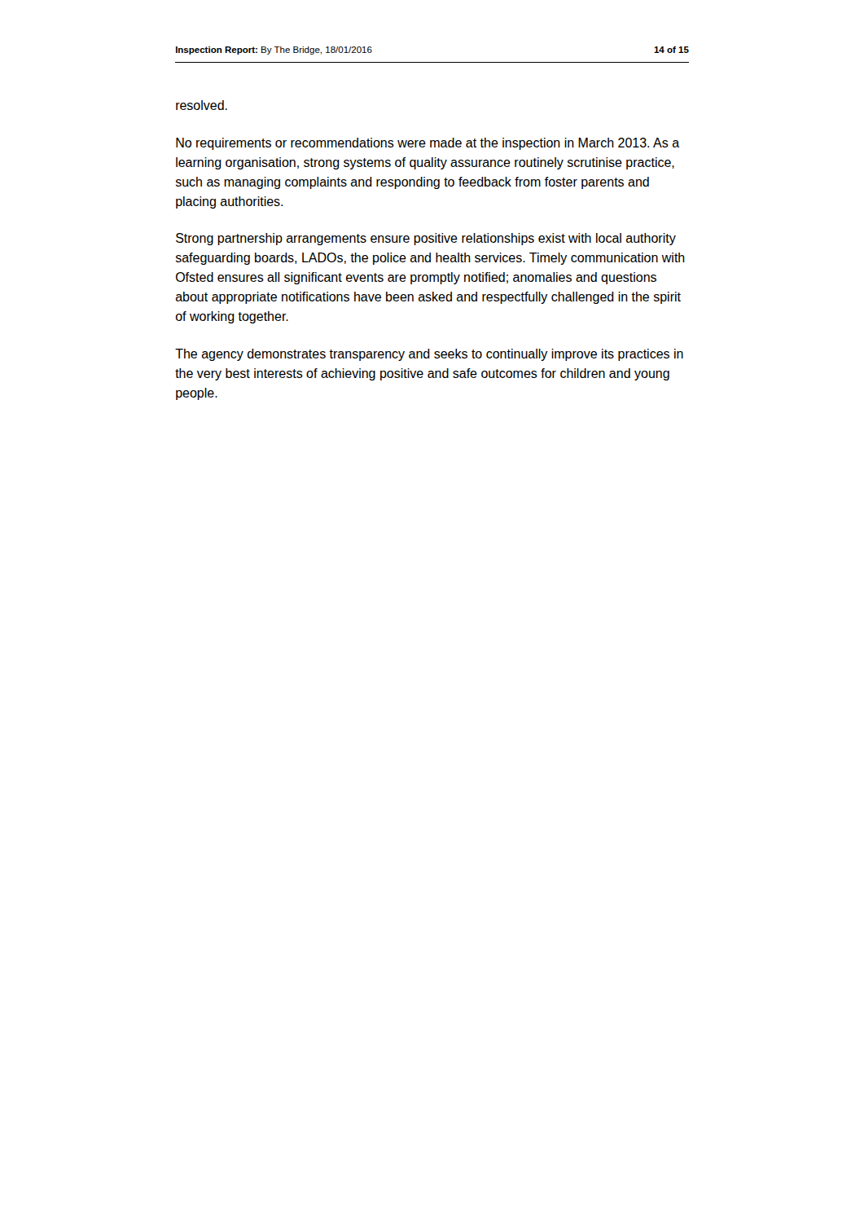Inspection Report: By The Bridge, 18/01/2016
14 of 15
resolved.
No requirements or recommendations were made at the inspection in March 2013. As a learning organisation, strong systems of quality assurance routinely scrutinise practice, such as managing complaints and responding to feedback from foster parents and placing authorities.
Strong partnership arrangements ensure positive relationships exist with local authority safeguarding boards, LADOs, the police and health services. Timely communication with Ofsted ensures all significant events are promptly notified; anomalies and questions about appropriate notifications have been asked and respectfully challenged in the spirit of working together.
The agency demonstrates transparency and seeks to continually improve its practices in the very best interests of achieving positive and safe outcomes for children and young people.